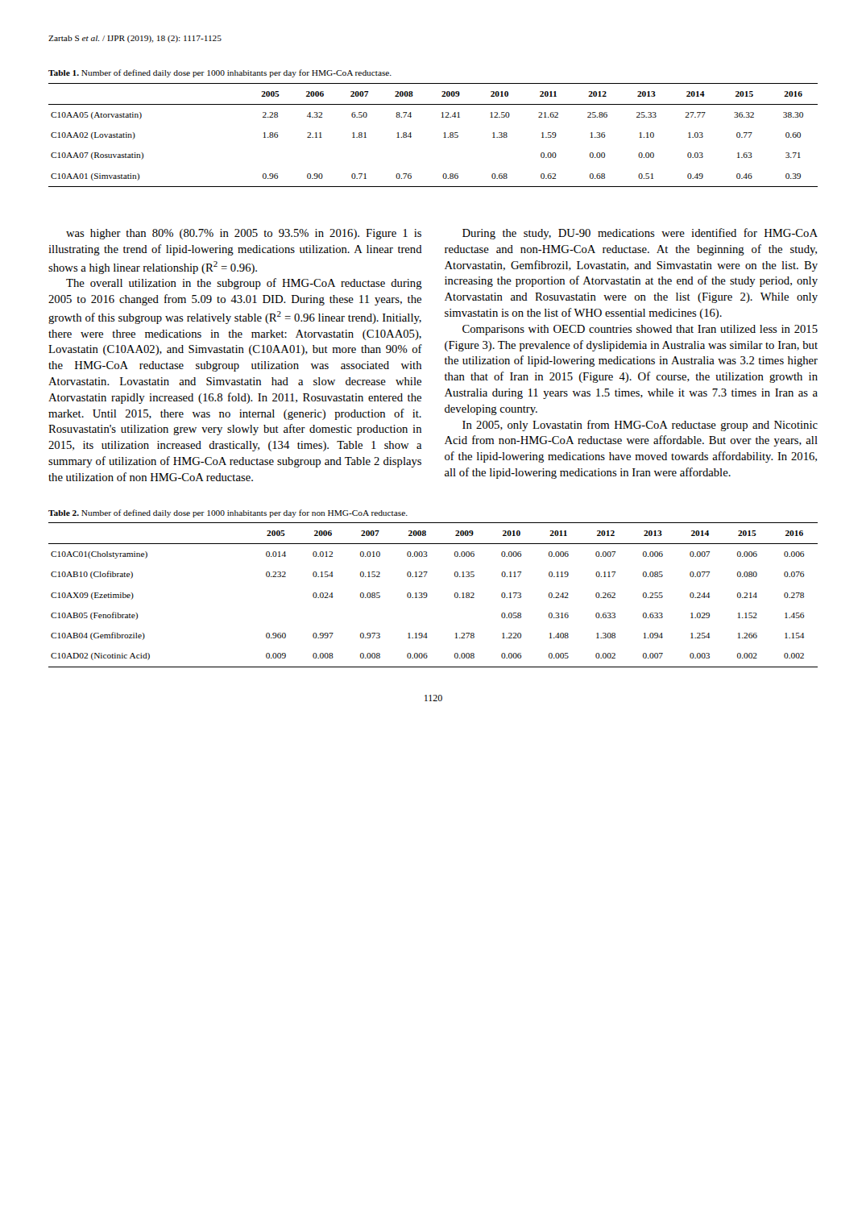Zartab S et al. / IJPR (2019), 18 (2): 1117-1125
Table 1. Number of defined daily dose per 1000 inhabitants per day for HMG-CoA reductase.
| | 2005 | 2006 | 2007 | 2008 | 2009 | 2010 | 2011 | 2012 | 2013 | 2014 | 2015 | 2016 |
| --- | --- | --- | --- | --- | --- | --- | --- | --- | --- | --- | --- | --- |
| C10AA05 (Atorvastatin) | 2.28 | 4.32 | 6.50 | 8.74 | 12.41 | 12.50 | 21.62 | 25.86 | 25.33 | 27.77 | 36.32 | 38.30 |
| C10AA02 (Lovastatin) | 1.86 | 2.11 | 1.81 | 1.84 | 1.85 | 1.38 | 1.59 | 1.36 | 1.10 | 1.03 | 0.77 | 0.60 |
| C10AA07 (Rosuvastatin) | | | | | | | 0.00 | 0.00 | 0.00 | 0.03 | 1.63 | 3.71 |
| C10AA01 (Simvastatin) | 0.96 | 0.90 | 0.71 | 0.76 | 0.86 | 0.68 | 0.62 | 0.68 | 0.51 | 0.49 | 0.46 | 0.39 |
was higher than 80% (80.7% in 2005 to 93.5% in 2016). Figure 1 is illustrating the trend of lipid-lowering medications utilization. A linear trend shows a high linear relationship (R2 = 0.96).
The overall utilization in the subgroup of HMG-CoA reductase during 2005 to 2016 changed from 5.09 to 43.01 DID. During these 11 years, the growth of this subgroup was relatively stable (R2 = 0.96 linear trend). Initially, there were three medications in the market: Atorvastatin (C10AA05), Lovastatin (C10AA02), and Simvastatin (C10AA01), but more than 90% of the HMG-CoA reductase subgroup utilization was associated with Atorvastatin. Lovastatin and Simvastatin had a slow decrease while Atorvastatin rapidly increased (16.8 fold). In 2011, Rosuvastatin entered the market. Until 2015, there was no internal (generic) production of it. Rosuvastatin's utilization grew very slowly but after domestic production in 2015, its utilization increased drastically, (134 times). Table 1 show a summary of utilization of HMG-CoA reductase subgroup and Table 2 displays the utilization of non HMG-CoA reductase.
During the study, DU-90 medications were identified for HMG-CoA reductase and non-HMG-CoA reductase. At the beginning of the study, Atorvastatin, Gemfibrozil, Lovastatin, and Simvastatin were on the list. By increasing the proportion of Atorvastatin at the end of the study period, only Atorvastatin and Rosuvastatin were on the list (Figure 2). While only simvastatin is on the list of WHO essential medicines (16).
Comparisons with OECD countries showed that Iran utilized less in 2015 (Figure 3). The prevalence of dyslipidemia in Australia was similar to Iran, but the utilization of lipid-lowering medications in Australia was 3.2 times higher than that of Iran in 2015 (Figure 4). Of course, the utilization growth in Australia during 11 years was 1.5 times, while it was 7.3 times in Iran as a developing country.
In 2005, only Lovastatin from HMG-CoA reductase group and Nicotinic Acid from non-HMG-CoA reductase were affordable. But over the years, all of the lipid-lowering medications have moved towards affordability. In 2016, all of the lipid-lowering medications in Iran were affordable.
Table 2. Number of defined daily dose per 1000 inhabitants per day for non HMG-CoA reductase.
| | 2005 | 2006 | 2007 | 2008 | 2009 | 2010 | 2011 | 2012 | 2013 | 2014 | 2015 | 2016 |
| --- | --- | --- | --- | --- | --- | --- | --- | --- | --- | --- | --- | --- |
| C10AC01(Cholstyramine) | 0.014 | 0.012 | 0.010 | 0.003 | 0.006 | 0.006 | 0.006 | 0.007 | 0.006 | 0.007 | 0.006 | 0.006 |
| C10AB10 (Clofibrate) | 0.232 | 0.154 | 0.152 | 0.127 | 0.135 | 0.117 | 0.119 | 0.117 | 0.085 | 0.077 | 0.080 | 0.076 |
| C10AX09 (Ezetimibe) | | 0.024 | 0.085 | 0.139 | 0.182 | 0.173 | 0.242 | 0.262 | 0.255 | 0.244 | 0.214 | 0.278 |
| C10AB05 (Fenofibrate) | | | | | | 0.058 | 0.316 | 0.633 | 0.633 | 1.029 | 1.152 | 1.456 |
| C10AB04 (Gemfibrozile) | 0.960 | 0.997 | 0.973 | 1.194 | 1.278 | 1.220 | 1.408 | 1.308 | 1.094 | 1.254 | 1.266 | 1.154 |
| C10AD02 (Nicotinic Acid) | 0.009 | 0.008 | 0.008 | 0.006 | 0.008 | 0.006 | 0.005 | 0.002 | 0.007 | 0.003 | 0.002 | 0.002 |
1120